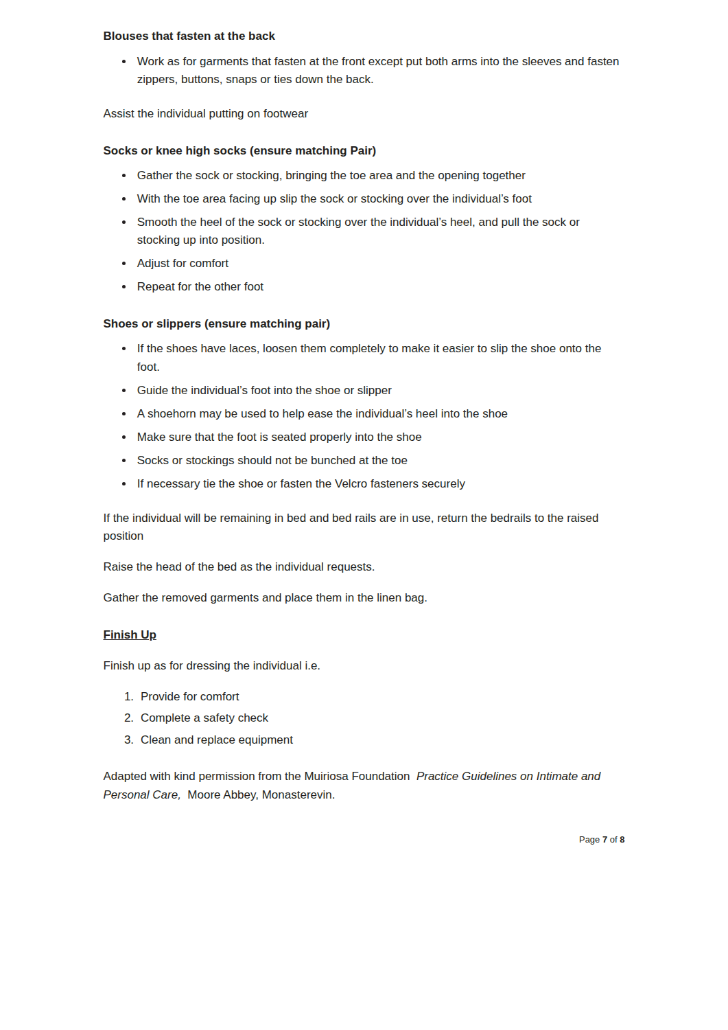Blouses that fasten at the back
Work as for garments that fasten at the front except put both arms into the sleeves and fasten zippers, buttons, snaps or ties down the back.
Assist the individual putting on footwear
Socks or knee high socks (ensure matching Pair)
Gather the sock or stocking, bringing the toe area and the opening together
With the toe area facing up slip the sock or stocking over the individual’s foot
Smooth the heel of the sock or stocking over the individual’s heel, and pull the sock or stocking up into position.
Adjust for comfort
Repeat for the other foot
Shoes or slippers (ensure matching pair)
If the shoes have laces, loosen them completely to make it easier to slip the shoe onto the foot.
Guide the individual’s foot into the shoe or slipper
A shoehorn may be used to help ease the individual’s heel into the shoe
Make sure that the foot is seated properly into the shoe
Socks or stockings should not be bunched at the toe
If necessary tie the shoe or fasten the Velcro fasteners securely
If the individual will be remaining in bed and bed rails are in use, return the bedrails to the raised position
Raise the head of the bed as the individual requests.
Gather the removed garments and place them in the linen bag.
Finish Up
Finish up as for dressing the individual i.e.
Provide for comfort
Complete a safety check
Clean and replace equipment
Adapted with kind permission from the Muiriosa Foundation Practice Guidelines on Intimate and Personal Care, Moore Abbey, Monasterevin.
Page 7 of 8